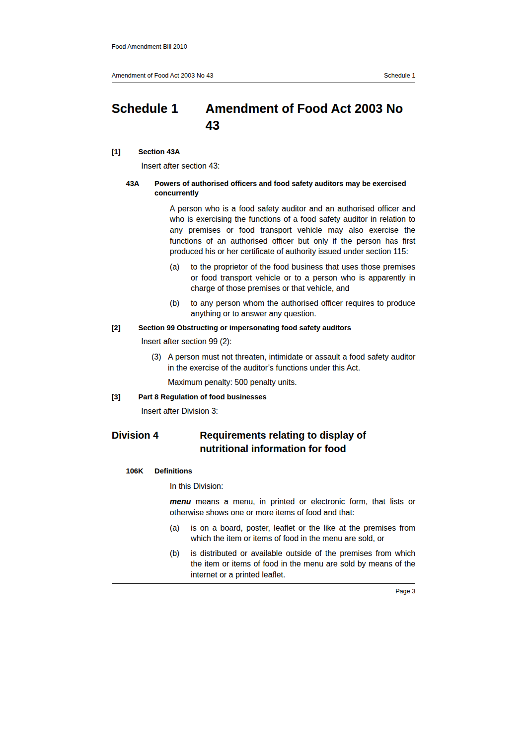Food Amendment Bill 2010
Amendment of Food Act 2003 No 43 Schedule 1
Schedule 1 Amendment of Food Act 2003 No 43
[1] Section 43A
Insert after section 43:
43A
Powers of authorised officers and food safety auditors may be exercised concurrently
A person who is a food safety auditor and an authorised officer and who is exercising the functions of a food safety auditor in relation to any premises or food transport vehicle may also exercise the functions of an authorised officer but only if the person has first produced his or her certificate of authority issued under section 115:
(a) to the proprietor of the food business that uses those premises or food transport vehicle or to a person who is apparently in charge of those premises or that vehicle, and
(b) to any person whom the authorised officer requires to produce anything or to answer any question.
[2] Section 99 Obstructing or impersonating food safety auditors
Insert after section 99 (2):
(3) A person must not threaten, intimidate or assault a food safety auditor in the exercise of the auditor’s functions under this Act.
Maximum penalty: 500 penalty units.
[3] Part 8 Regulation of food businesses
Insert after Division 3:
Division 4 Requirements relating to display of nutritional information for food
106K
Definitions
In this Division:
menu means a menu, in printed or electronic form, that lists or otherwise shows one or more items of food and that:
(a) is on a board, poster, leaflet or the like at the premises from which the item or items of food in the menu are sold, or
(b) is distributed or available outside of the premises from which the item or items of food in the menu are sold by means of the internet or a printed leaflet.
Page 3